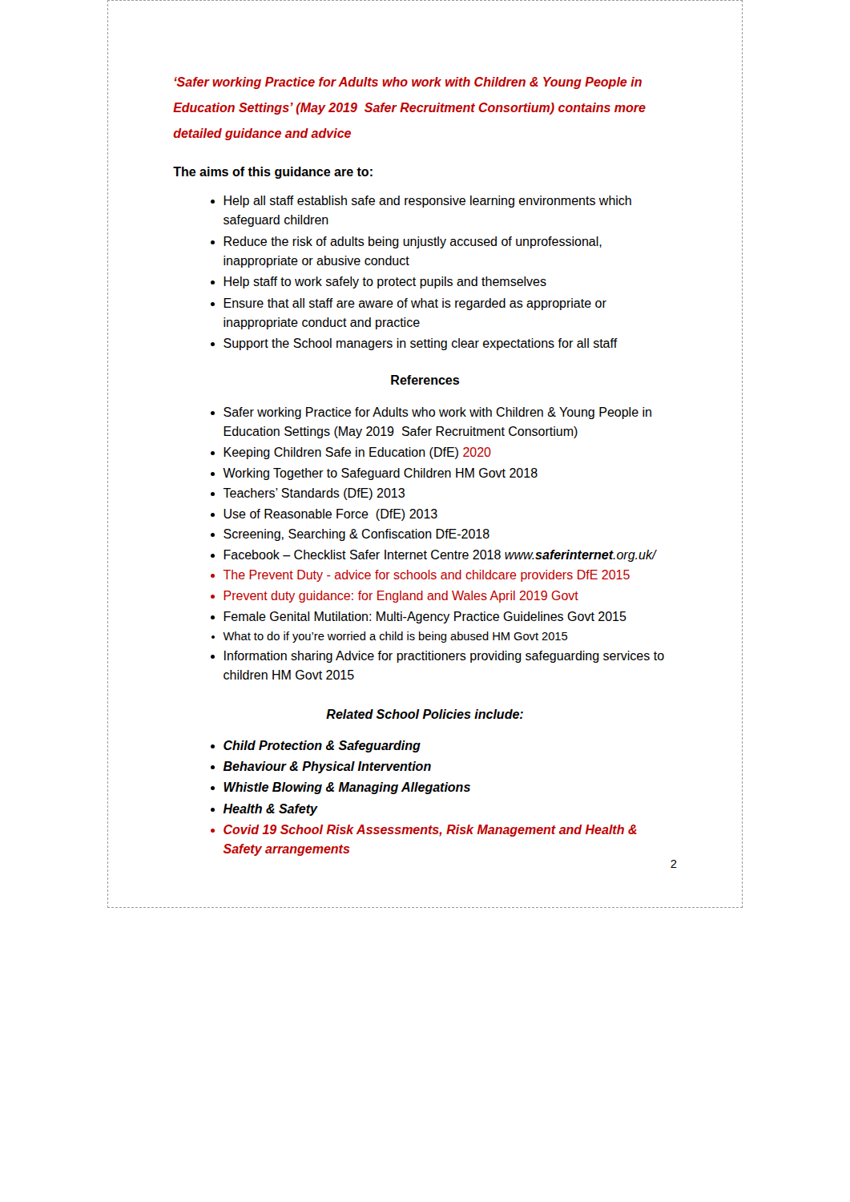‘Safer working Practice for Adults who work with Children & Young People in Education Settings’ (May 2019 Safer Recruitment Consortium) contains more detailed guidance and advice
The aims of this guidance are to:
Help all staff establish safe and responsive learning environments which safeguard children
Reduce the risk of adults being unjustly accused of unprofessional, inappropriate or abusive conduct
Help staff to work safely to protect pupils and themselves
Ensure that all staff are aware of what is regarded as appropriate or inappropriate conduct and practice
Support the School managers in setting clear expectations for all staff
References
Safer working Practice for Adults who work with Children & Young People in Education Settings (May 2019 Safer Recruitment Consortium)
Keeping Children Safe in Education (DfE) 2020
Working Together to Safeguard Children HM Govt 2018
Teachers’ Standards (DfE) 2013
Use of Reasonable Force (DfE) 2013
Screening, Searching & Confiscation DfE-2018
Facebook – Checklist Safer Internet Centre 2018 www.saferinternet.org.uk/
The Prevent Duty - advice for schools and childcare providers DfE 2015
Prevent duty guidance: for England and Wales April 2019 Govt
Female Genital Mutilation: Multi-Agency Practice Guidelines Govt 2015
What to do if you’re worried a child is being abused HM Govt 2015
Information sharing Advice for practitioners providing safeguarding services to children HM Govt 2015
Related School Policies include:
Child Protection & Safeguarding
Behaviour & Physical Intervention
Whistle Blowing & Managing Allegations
Health & Safety
Covid 19 School Risk Assessments, Risk Management and Health & Safety arrangements
2